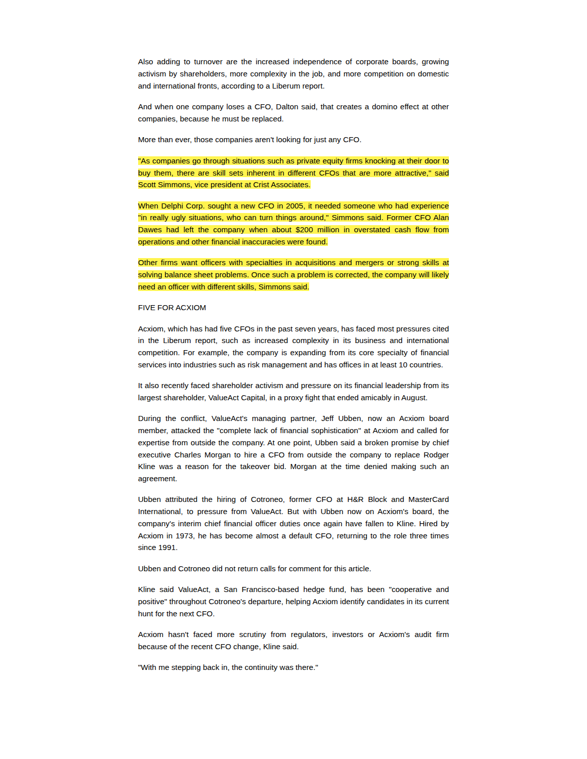Also adding to turnover are the increased independence of corporate boards, growing activism by shareholders, more complexity in the job, and more competition on domestic and international fronts, according to a Liberum report.
And when one company loses a CFO, Dalton said, that creates a domino effect at other companies, because he must be replaced.
More than ever, those companies aren't looking for just any CFO.
"As companies go through situations such as private equity firms knocking at their door to buy them, there are skill sets inherent in different CFOs that are more attractive," said Scott Simmons, vice president at Crist Associates.
When Delphi Corp. sought a new CFO in 2005, it needed someone who had experience "in really ugly situations, who can turn things around," Simmons said. Former CFO Alan Dawes had left the company when about $200 million in overstated cash flow from operations and other financial inaccuracies were found.
Other firms want officers with specialties in acquisitions and mergers or strong skills at solving balance sheet problems. Once such a problem is corrected, the company will likely need an officer with different skills, Simmons said.
FIVE FOR ACXIOM
Acxiom, which has had five CFOs in the past seven years, has faced most pressures cited in the Liberum report, such as increased complexity in its business and international competition. For example, the company is expanding from its core specialty of financial services into industries such as risk management and has offices in at least 10 countries.
It also recently faced shareholder activism and pressure on its financial leadership from its largest shareholder, ValueAct Capital, in a proxy fight that ended amicably in August.
During the conflict, ValueAct's managing partner, Jeff Ubben, now an Acxiom board member, attacked the "complete lack of financial sophistication" at Acxiom and called for expertise from outside the company. At one point, Ubben said a broken promise by chief executive Charles Morgan to hire a CFO from outside the company to replace Rodger Kline was a reason for the takeover bid. Morgan at the time denied making such an agreement.
Ubben attributed the hiring of Cotroneo, former CFO at H&R Block and MasterCard International, to pressure from ValueAct. But with Ubben now on Acxiom's board, the company's interim chief financial officer duties once again have fallen to Kline. Hired by Acxiom in 1973, he has become almost a default CFO, returning to the role three times since 1991.
Ubben and Cotroneo did not return calls for comment for this article.
Kline said ValueAct, a San Francisco-based hedge fund, has been "cooperative and positive" throughout Cotroneo's departure, helping Acxiom identify candidates in its current hunt for the next CFO.
Acxiom hasn't faced more scrutiny from regulators, investors or Acxiom's audit firm because of the recent CFO change, Kline said.
"With me stepping back in, the continuity was there."